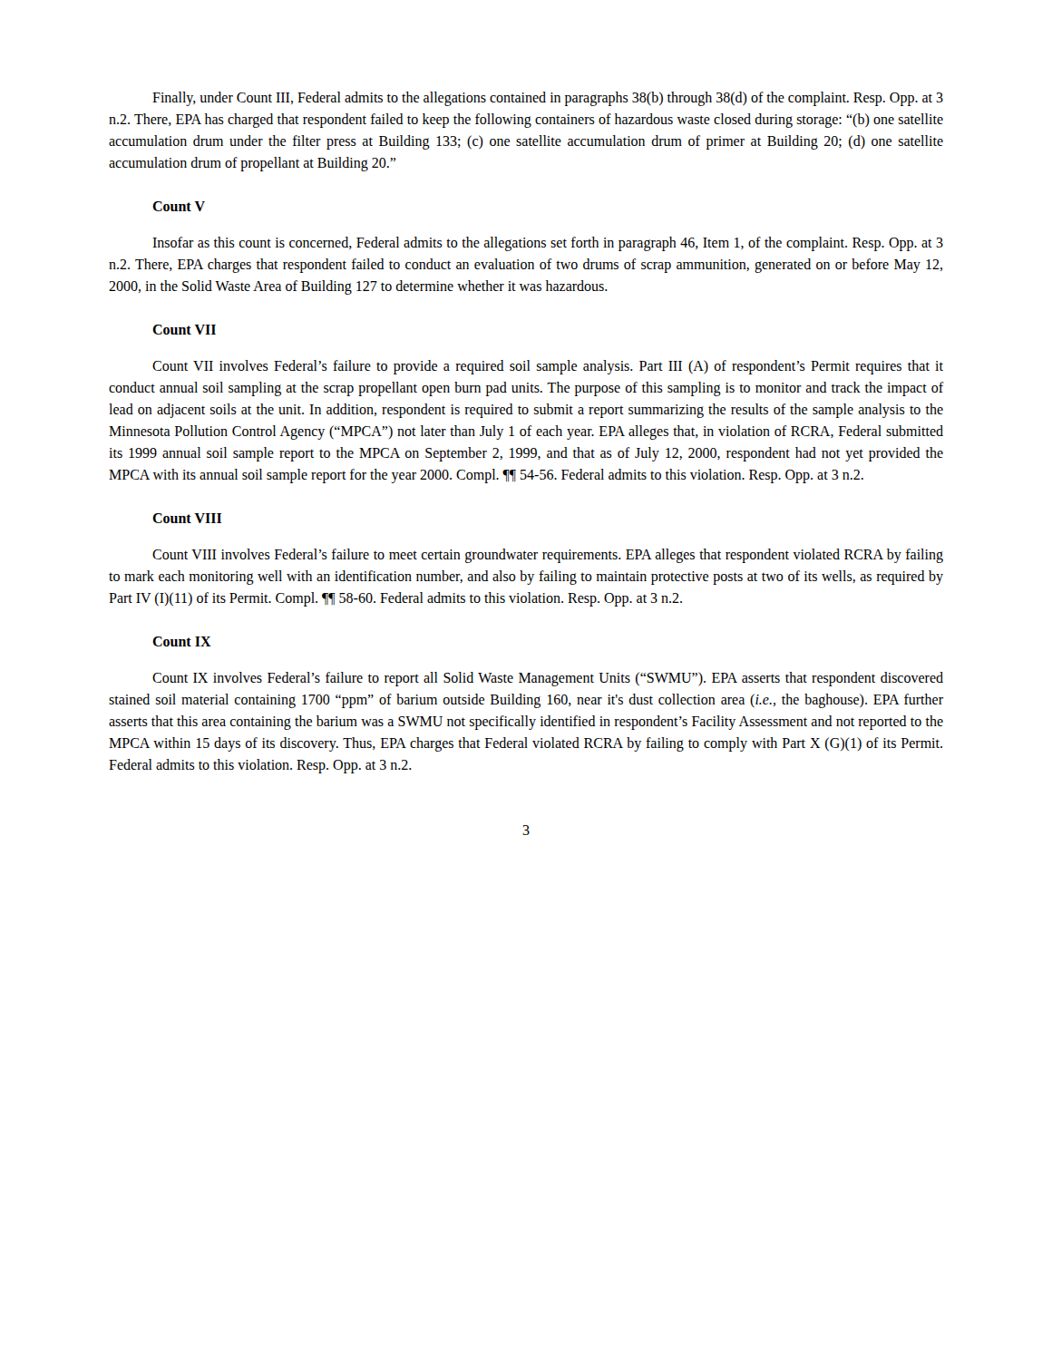Finally, under Count III, Federal admits to the allegations contained in paragraphs 38(b) through 38(d) of the complaint. Resp. Opp. at 3 n.2. There, EPA has charged that respondent failed to keep the following containers of hazardous waste closed during storage: “(b) one satellite accumulation drum under the filter press at Building 133; (c) one satellite accumulation drum of primer at Building 20; (d) one satellite accumulation drum of propellant at Building 20.”
Count V
Insofar as this count is concerned, Federal admits to the allegations set forth in paragraph 46, Item 1, of the complaint. Resp. Opp. at 3 n.2. There, EPA charges that respondent failed to conduct an evaluation of two drums of scrap ammunition, generated on or before May 12, 2000, in the Solid Waste Area of Building 127 to determine whether it was hazardous.
Count VII
Count VII involves Federal’s failure to provide a required soil sample analysis. Part III (A) of respondent’s Permit requires that it conduct annual soil sampling at the scrap propellant open burn pad units. The purpose of this sampling is to monitor and track the impact of lead on adjacent soils at the unit. In addition, respondent is required to submit a report summarizing the results of the sample analysis to the Minnesota Pollution Control Agency (“MPCA”) not later than July 1 of each year. EPA alleges that, in violation of RCRA, Federal submitted its 1999 annual soil sample report to the MPCA on September 2, 1999, and that as of July 12, 2000, respondent had not yet provided the MPCA with its annual soil sample report for the year 2000. Compl. ¶¶ 54-56. Federal admits to this violation. Resp. Opp. at 3 n.2.
Count VIII
Count VIII involves Federal’s failure to meet certain groundwater requirements. EPA alleges that respondent violated RCRA by failing to mark each monitoring well with an identification number, and also by failing to maintain protective posts at two of its wells, as required by Part IV (I)(11) of its Permit. Compl. ¶¶ 58-60. Federal admits to this violation. Resp. Opp. at 3 n.2.
Count IX
Count IX involves Federal’s failure to report all Solid Waste Management Units (“SWMU”). EPA asserts that respondent discovered stained soil material containing 1700 “ppm” of barium outside Building 160, near it's dust collection area (i.e., the baghouse). EPA further asserts that this area containing the barium was a SWMU not specifically identified in respondent’s Facility Assessment and not reported to the MPCA within 15 days of its discovery. Thus, EPA charges that Federal violated RCRA by failing to comply with Part X (G)(1) of its Permit. Federal admits to this violation. Resp. Opp. at 3 n.2.
3